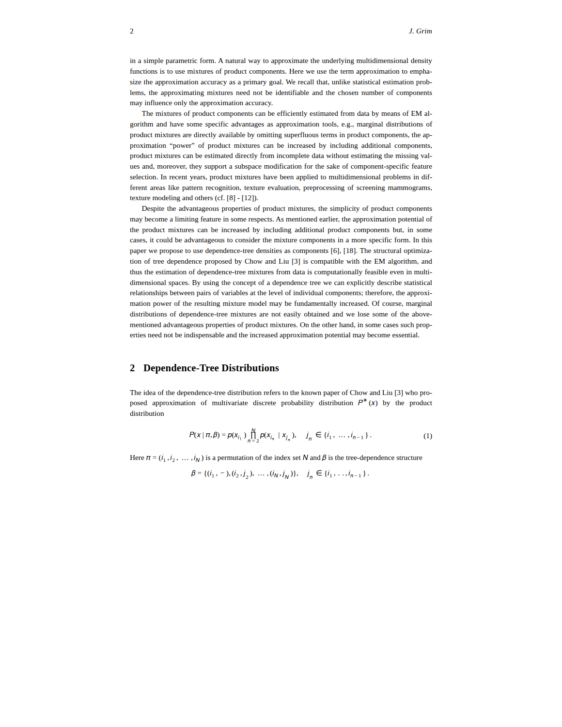2 J. Grim
in a simple parametric form. A natural way to approximate the underlying multidimensional density functions is to use mixtures of product components. Here we use the term approximation to emphasize the approximation accuracy as a primary goal. We recall that, unlike statistical estimation problems, the approximating mixtures need not be identifiable and the chosen number of components may influence only the approximation accuracy.
The mixtures of product components can be efficiently estimated from data by means of EM algorithm and have some specific advantages as approximation tools, e.g., marginal distributions of product mixtures are directly available by omitting superfluous terms in product components, the approximation “power” of product mixtures can be increased by including additional components, product mixtures can be estimated directly from incomplete data without estimating the missing values and, moreover, they support a subspace modification for the sake of component-specific feature selection. In recent years, product mixtures have been applied to multidimensional problems in different areas like pattern recognition, texture evaluation, preprocessing of screening mammograms, texture modeling and others (cf. [8] - [12]).
Despite the advantageous properties of product mixtures, the simplicity of product components may become a limiting feature in some respects. As mentioned earlier, the approximation potential of the product mixtures can be increased by including additional product components but, in some cases, it could be advantageous to consider the mixture components in a more specific form. In this paper we propose to use dependence-tree densities as components [6], [18]. The structural optimization of tree dependence proposed by Chow and Liu [3] is compatible with the EM algorithm, and thus the estimation of dependence-tree mixtures from data is computationally feasible even in multidimensional spaces. By using the concept of a dependence tree we can explicitly describe statistical relationships between pairs of variables at the level of individual components; therefore, the approximation power of the resulting mixture model may be fundamentally increased. Of course, marginal distributions of dependence-tree mixtures are not easily obtained and we lose some of the above-mentioned advantageous properties of product mixtures. On the other hand, in some cases such properties need not be indispensable and the increased approximation potential may become essential.
2 Dependence-Tree Distributions
The idea of the dependence-tree distribution refers to the known paper of Chow and Liu [3] who proposed approximation of multivariate discrete probability distribution P∗(x) by the product distribution
P(x|π,β) = p(xi1) ∏ n=2 N p(xin|xjn) , jn ∈ {i1,…,in−1} . (1)
Here π=(i1,i2,…,iN) is a permutation of the index set N and β is the tree-dependence structure
β = { (i1,−) , (i2,j2) ,…, (iN,jN) } , jn ∈ {i1,..,in−1} .